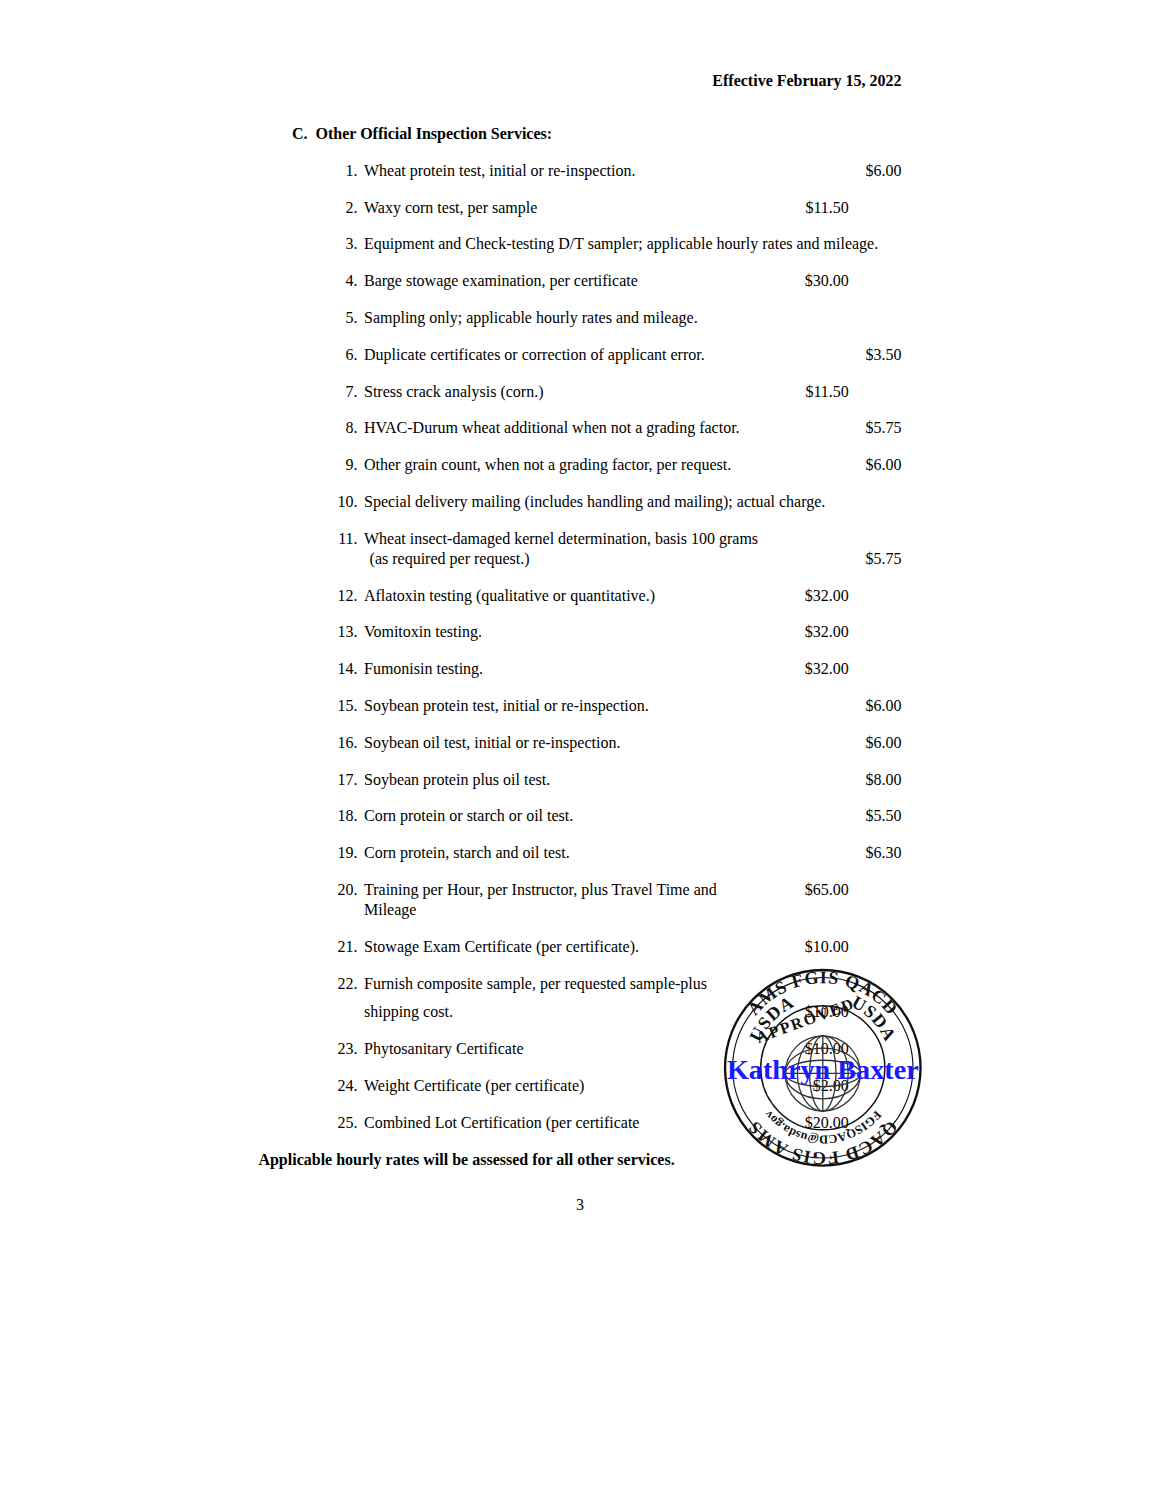Effective February 15, 2022
C. Other Official Inspection Services:
Wheat protein test, initial or re-inspection. $6.00
Waxy corn test, per sample $11.50
Equipment and Check-testing D/T sampler; applicable hourly rates and mileage.
Barge stowage examination, per certificate $30.00
Sampling only; applicable hourly rates and mileage.
Duplicate certificates or correction of applicant error. $3.50
Stress crack analysis (corn.) $11.50
HVAC-Durum wheat additional when not a grading factor. $5.75
Other grain count, when not a grading factor, per request. $6.00
Special delivery mailing (includes handling and mailing); actual charge.
Wheat insect-damaged kernel determination, basis 100 grams(as required per request.) $5.75
Aflatoxin testing (qualitative or quantitative.) $32.00
Vomitoxin testing. $32.00
Fumonisin testing. $32.00
Soybean protein test, initial or re-inspection. $6.00
Soybean oil test, initial or re-inspection. $6.00
Soybean protein plus oil test. $8.00
Corn protein or starch or oil test. $5.50
Corn protein, starch and oil test. $6.30
Training per Hour, per Instructor, plus Travel Time and Mileage $65.00
Stowage Exam Certificate (per certificate). $10.00
Furnish composite sample, per requested sample-plus shipping cost. $10.00
Phytosanitary Certificate $10.00
Weight Certificate (per certificate) $2.00
Combined Lot Certification (per certificate $20.00
Applicable hourly rates will be assessed for all other services.
3
AMS FGIS QACD QACD FGIS AMS USDA USDA FGISQACD@usda.gov APPROVED Kathryn Baxter